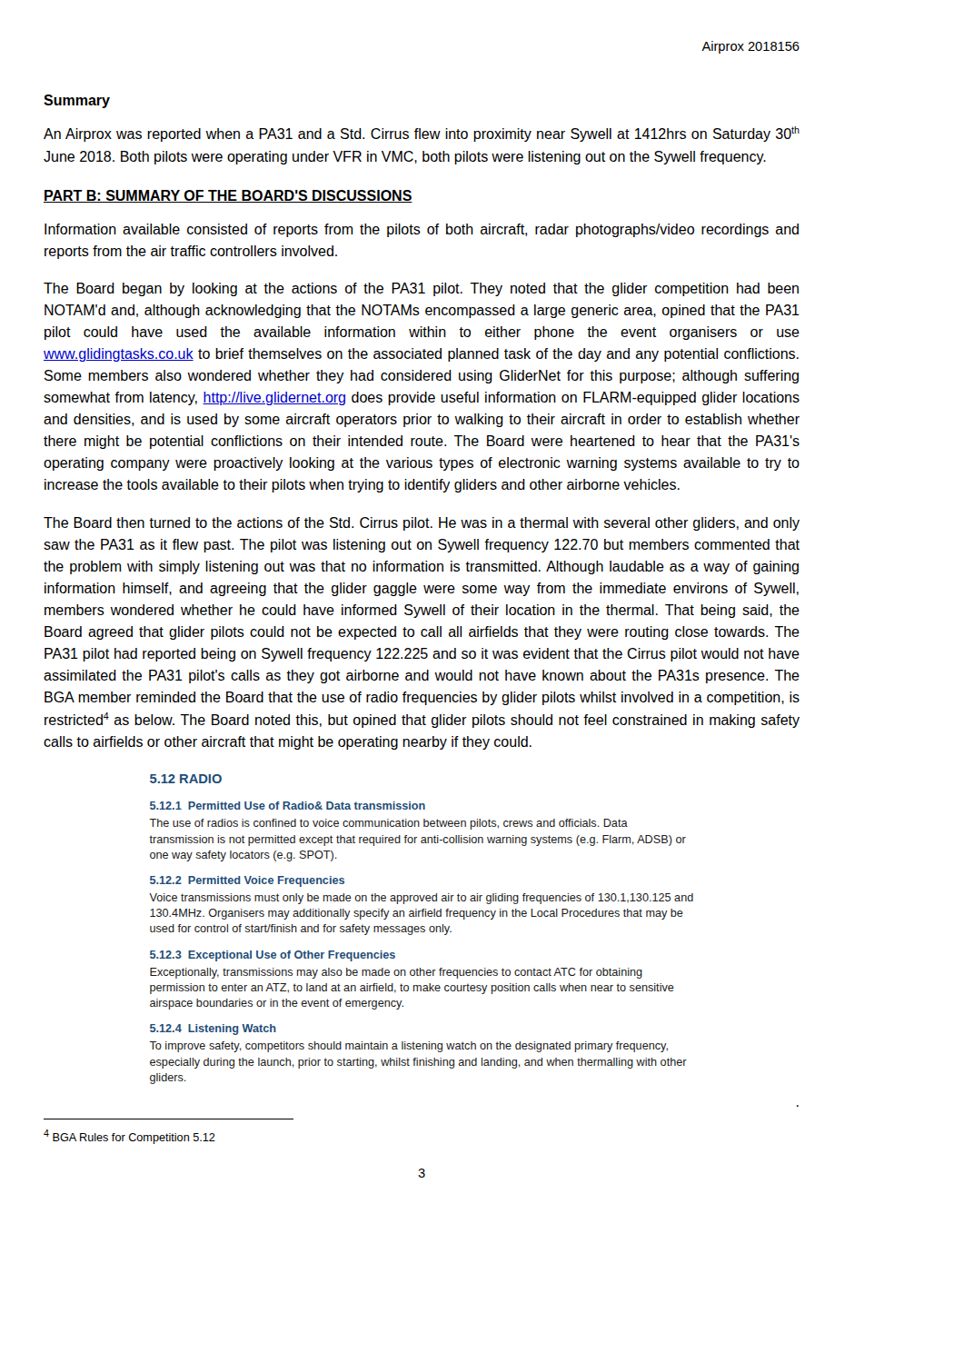Airprox 2018156
Summary
An Airprox was reported when a PA31 and a Std. Cirrus flew into proximity near Sywell at 1412hrs on Saturday 30th June 2018. Both pilots were operating under VFR in VMC, both pilots were listening out on the Sywell frequency.
PART B: SUMMARY OF THE BOARD'S DISCUSSIONS
Information available consisted of reports from the pilots of both aircraft, radar photographs/video recordings and reports from the air traffic controllers involved.
The Board began by looking at the actions of the PA31 pilot. They noted that the glider competition had been NOTAM'd and, although acknowledging that the NOTAMs encompassed a large generic area, opined that the PA31 pilot could have used the available information within to either phone the event organisers or use www.glidingtasks.co.uk to brief themselves on the associated planned task of the day and any potential conflictions. Some members also wondered whether they had considered using GliderNet for this purpose; although suffering somewhat from latency, http://live.glidernet.org does provide useful information on FLARM-equipped glider locations and densities, and is used by some aircraft operators prior to walking to their aircraft in order to establish whether there might be potential conflictions on their intended route. The Board were heartened to hear that the PA31's operating company were proactively looking at the various types of electronic warning systems available to try to increase the tools available to their pilots when trying to identify gliders and other airborne vehicles.
The Board then turned to the actions of the Std. Cirrus pilot. He was in a thermal with several other gliders, and only saw the PA31 as it flew past. The pilot was listening out on Sywell frequency 122.70 but members commented that the problem with simply listening out was that no information is transmitted. Although laudable as a way of gaining information himself, and agreeing that the glider gaggle were some way from the immediate environs of Sywell, members wondered whether he could have informed Sywell of their location in the thermal. That being said, the Board agreed that glider pilots could not be expected to call all airfields that they were routing close towards. The PA31 pilot had reported being on Sywell frequency 122.225 and so it was evident that the Cirrus pilot would not have assimilated the PA31 pilot's calls as they got airborne and would not have known about the PA31s presence. The BGA member reminded the Board that the use of radio frequencies by glider pilots whilst involved in a competition, is restricted4 as below. The Board noted this, but opined that glider pilots should not feel constrained in making safety calls to airfields or other aircraft that might be operating nearby if they could.
5.12 RADIO
5.12.1 Permitted Use of Radio& Data transmission
The use of radios is confined to voice communication between pilots, crews and officials. Data transmission is not permitted except that required for anti-collision warning systems (e.g. Flarm, ADSB) or one way safety locators (e.g. SPOT).
5.12.2 Permitted Voice Frequencies
Voice transmissions must only be made on the approved air to air gliding frequencies of 130.1,130.125 and 130.4MHz. Organisers may additionally specify an airfield frequency in the Local Procedures that may be used for control of start/finish and for safety messages only.
5.12.3 Exceptional Use of Other Frequencies
Exceptionally, transmissions may also be made on other frequencies to contact ATC for obtaining permission to enter an ATZ, to land at an airfield, to make courtesy position calls when near to sensitive airspace boundaries or in the event of emergency.
5.12.4 Listening Watch
To improve safety, competitors should maintain a listening watch on the designated primary frequency, especially during the launch, prior to starting, whilst finishing and landing, and when thermalling with other gliders.
.
4 BGA Rules for Competition 5.12
3